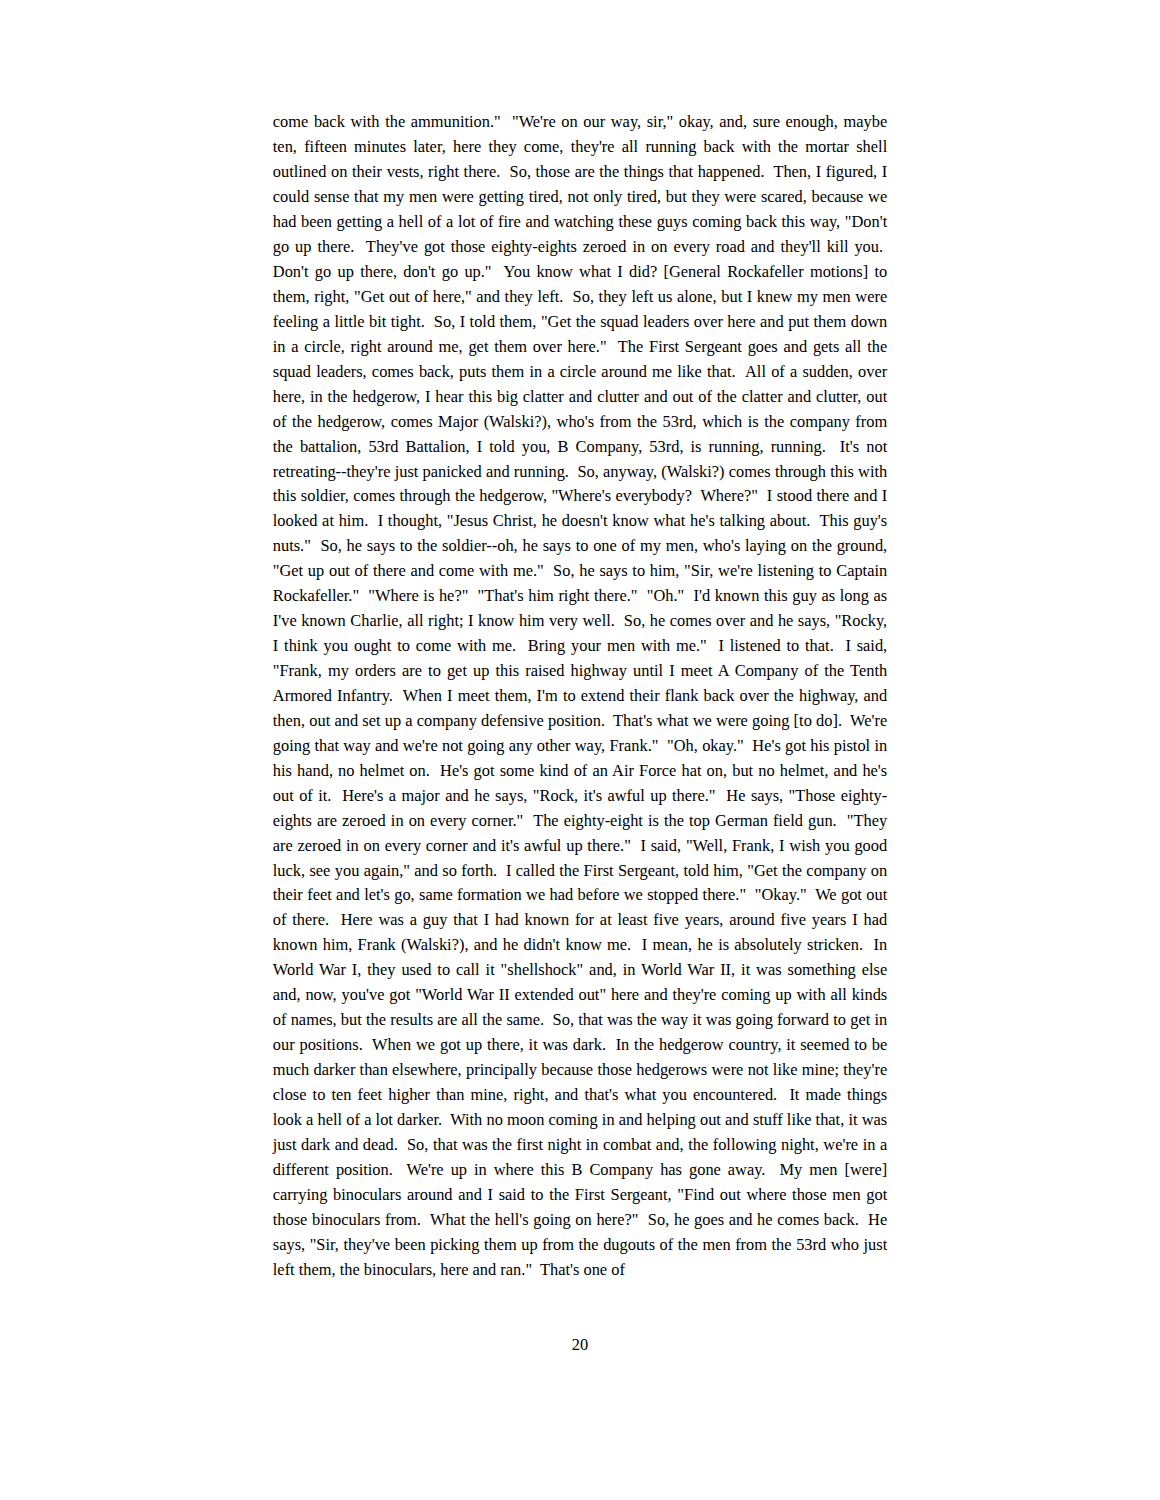come back with the ammunition." "We're on our way, sir," okay, and, sure enough, maybe ten, fifteen minutes later, here they come, they're all running back with the mortar shell outlined on their vests, right there. So, those are the things that happened. Then, I figured, I could sense that my men were getting tired, not only tired, but they were scared, because we had been getting a hell of a lot of fire and watching these guys coming back this way, "Don't go up there. They've got those eighty-eights zeroed in on every road and they'll kill you. Don't go up there, don't go up." You know what I did? [General Rockafeller motions] to them, right, "Get out of here," and they left. So, they left us alone, but I knew my men were feeling a little bit tight. So, I told them, "Get the squad leaders over here and put them down in a circle, right around me, get them over here." The First Sergeant goes and gets all the squad leaders, comes back, puts them in a circle around me like that. All of a sudden, over here, in the hedgerow, I hear this big clatter and clutter and out of the clatter and clutter, out of the hedgerow, comes Major (Walski?), who's from the 53rd, which is the company from the battalion, 53rd Battalion, I told you, B Company, 53rd, is running, running. It's not retreating--they're just panicked and running. So, anyway, (Walski?) comes through this with this soldier, comes through the hedgerow, "Where's everybody? Where?" I stood there and I looked at him. I thought, "Jesus Christ, he doesn't know what he's talking about. This guy's nuts." So, he says to the soldier--oh, he says to one of my men, who's laying on the ground, "Get up out of there and come with me." So, he says to him, "Sir, we're listening to Captain Rockafeller." "Where is he?" "That's him right there." "Oh." I'd known this guy as long as I've known Charlie, all right; I know him very well. So, he comes over and he says, "Rocky, I think you ought to come with me. Bring your men with me." I listened to that. I said, "Frank, my orders are to get up this raised highway until I meet A Company of the Tenth Armored Infantry. When I meet them, I'm to extend their flank back over the highway, and then, out and set up a company defensive position. That's what we were going [to do]. We're going that way and we're not going any other way, Frank." "Oh, okay." He's got his pistol in his hand, no helmet on. He's got some kind of an Air Force hat on, but no helmet, and he's out of it. Here's a major and he says, "Rock, it's awful up there." He says, "Those eighty-eights are zeroed in on every corner." The eighty-eight is the top German field gun. "They are zeroed in on every corner and it's awful up there." I said, "Well, Frank, I wish you good luck, see you again," and so forth. I called the First Sergeant, told him, "Get the company on their feet and let's go, same formation we had before we stopped there." "Okay." We got out of there. Here was a guy that I had known for at least five years, around five years I had known him, Frank (Walski?), and he didn't know me. I mean, he is absolutely stricken. In World War I, they used to call it "shellshock" and, in World War II, it was something else and, now, you've got "World War II extended out" here and they're coming up with all kinds of names, but the results are all the same. So, that was the way it was going forward to get in our positions. When we got up there, it was dark. In the hedgerow country, it seemed to be much darker than elsewhere, principally because those hedgerows were not like mine; they're close to ten feet higher than mine, right, and that's what you encountered. It made things look a hell of a lot darker. With no moon coming in and helping out and stuff like that, it was just dark and dead. So, that was the first night in combat and, the following night, we're in a different position. We're up in where this B Company has gone away. My men [were] carrying binoculars around and I said to the First Sergeant, "Find out where those men got those binoculars from. What the hell's going on here?" So, he goes and he comes back. He says, "Sir, they've been picking them up from the dugouts of the men from the 53rd who just left them, the binoculars, here and ran." That's one of
20